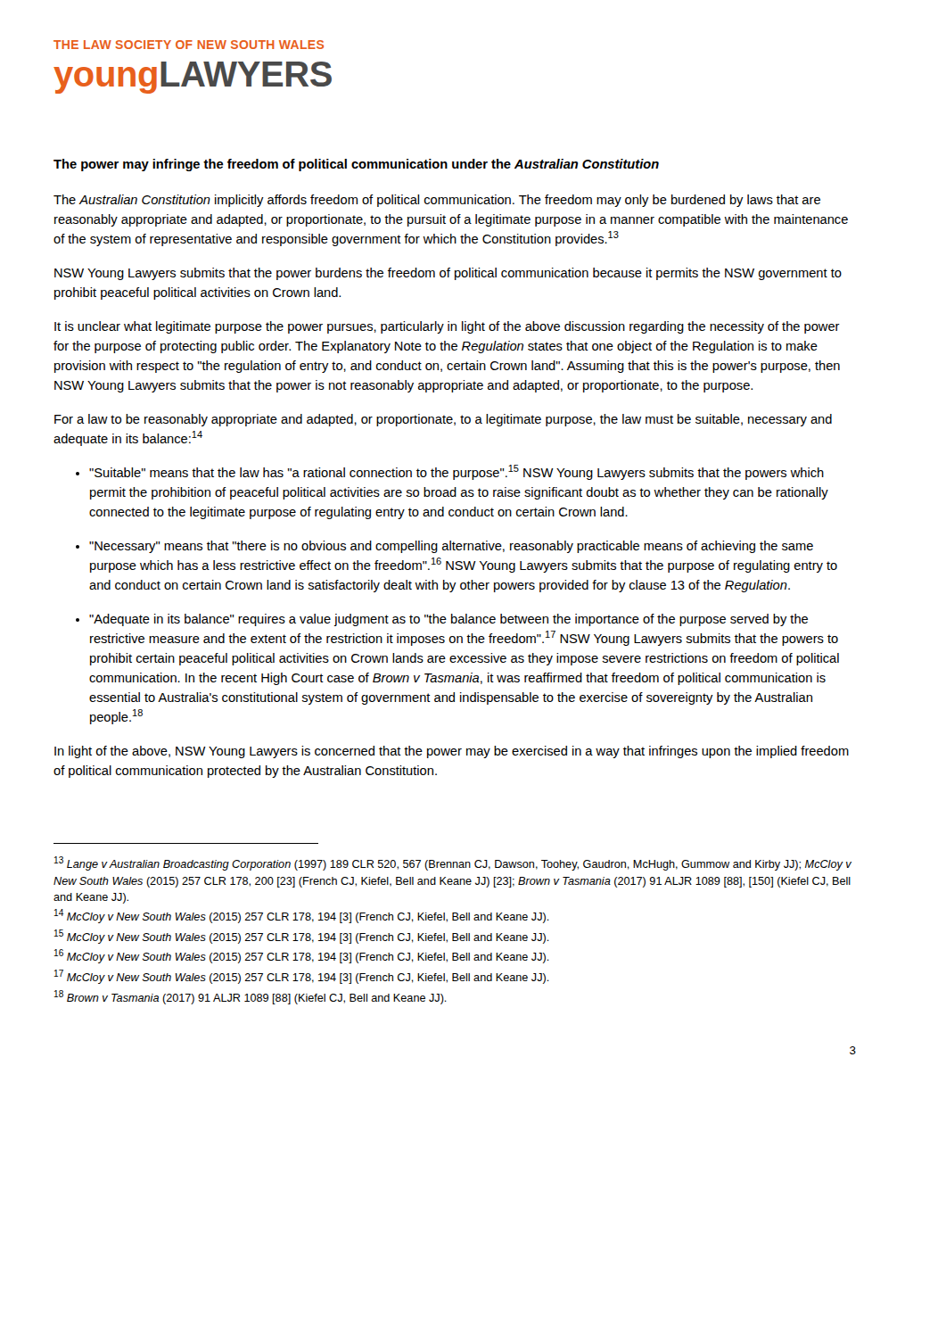THE LAW SOCIETY OF NEW SOUTH WALES
young LAWYERS
The power may infringe the freedom of political communication under the Australian Constitution
The Australian Constitution implicitly affords freedom of political communication. The freedom may only be burdened by laws that are reasonably appropriate and adapted, or proportionate, to the pursuit of a legitimate purpose in a manner compatible with the maintenance of the system of representative and responsible government for which the Constitution provides.13
NSW Young Lawyers submits that the power burdens the freedom of political communication because it permits the NSW government to prohibit peaceful political activities on Crown land.
It is unclear what legitimate purpose the power pursues, particularly in light of the above discussion regarding the necessity of the power for the purpose of protecting public order. The Explanatory Note to the Regulation states that one object of the Regulation is to make provision with respect to "the regulation of entry to, and conduct on, certain Crown land". Assuming that this is the power's purpose, then NSW Young Lawyers submits that the power is not reasonably appropriate and adapted, or proportionate, to the purpose.
For a law to be reasonably appropriate and adapted, or proportionate, to a legitimate purpose, the law must be suitable, necessary and adequate in its balance:14
"Suitable" means that the law has "a rational connection to the purpose".15 NSW Young Lawyers submits that the powers which permit the prohibition of peaceful political activities are so broad as to raise significant doubt as to whether they can be rationally connected to the legitimate purpose of regulating entry to and conduct on certain Crown land.
"Necessary" means that "there is no obvious and compelling alternative, reasonably practicable means of achieving the same purpose which has a less restrictive effect on the freedom".16 NSW Young Lawyers submits that the purpose of regulating entry to and conduct on certain Crown land is satisfactorily dealt with by other powers provided for by clause 13 of the Regulation.
"Adequate in its balance" requires a value judgment as to "the balance between the importance of the purpose served by the restrictive measure and the extent of the restriction it imposes on the freedom".17 NSW Young Lawyers submits that the powers to prohibit certain peaceful political activities on Crown lands are excessive as they impose severe restrictions on freedom of political communication. In the recent High Court case of Brown v Tasmania, it was reaffirmed that freedom of political communication is essential to Australia's constitutional system of government and indispensable to the exercise of sovereignty by the Australian people.18
In light of the above, NSW Young Lawyers is concerned that the power may be exercised in a way that infringes upon the implied freedom of political communication protected by the Australian Constitution.
13 Lange v Australian Broadcasting Corporation (1997) 189 CLR 520, 567 (Brennan CJ, Dawson, Toohey, Gaudron, McHugh, Gummow and Kirby JJ); McCloy v New South Wales (2015) 257 CLR 178, 200 [23] (French CJ, Kiefel, Bell and Keane JJ) [23]; Brown v Tasmania (2017) 91 ALJR 1089 [88], [150] (Kiefel CJ, Bell and Keane JJ).
14 McCloy v New South Wales (2015) 257 CLR 178, 194 [3] (French CJ, Kiefel, Bell and Keane JJ).
15 McCloy v New South Wales (2015) 257 CLR 178, 194 [3] (French CJ, Kiefel, Bell and Keane JJ).
16 McCloy v New South Wales (2015) 257 CLR 178, 194 [3] (French CJ, Kiefel, Bell and Keane JJ).
17 McCloy v New South Wales (2015) 257 CLR 178, 194 [3] (French CJ, Kiefel, Bell and Keane JJ).
18 Brown v Tasmania (2017) 91 ALJR 1089 [88] (Kiefel CJ, Bell and Keane JJ).
3